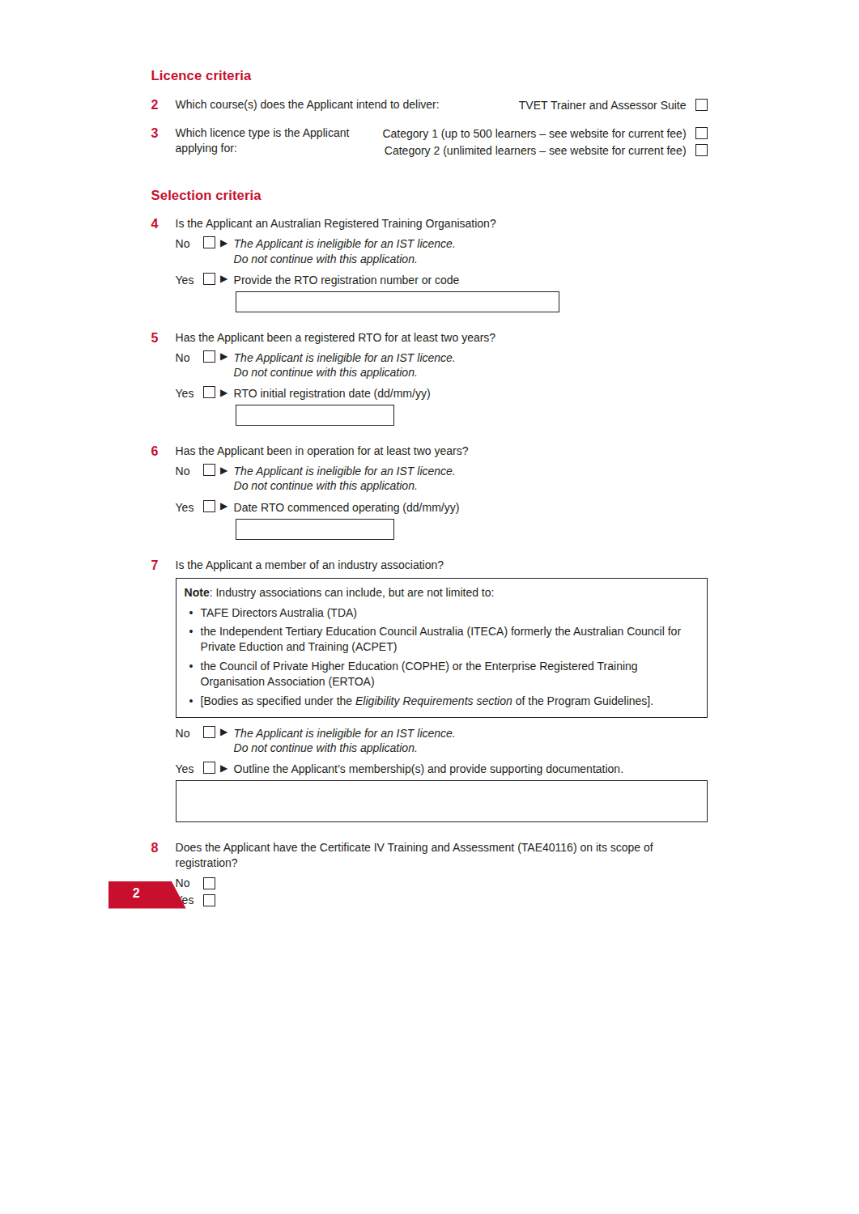Licence criteria
2
TVET Trainer and Assessor Suite
Which course(s) does the Applicant intend to deliver:
3
Category 1 (up to 500 learners – see website for current fee)
Category 2 (unlimited learners – see website for current fee)
Which licence type is the Applicant applying for:
Selection criteria
4
Is the Applicant an Australian Registered Training Organisation?
No
▶
The Applicant is ineligible for an IST licence.
Do not continue with this application.
Yes
▶
Provide the RTO registration number or code
5
Has the Applicant been a registered RTO for at least two years?
No
▶
The Applicant is ineligible for an IST licence.
Do not continue with this application.
Yes
▶
RTO initial registration date (dd/mm/yy)
6
Has the Applicant been in operation for at least two years?
No
▶
The Applicant is ineligible for an IST licence.
Do not continue with this application.
Yes
▶
Date RTO commenced operating (dd/mm/yy)
7
Is the Applicant a member of an industry association?
Note: Industry associations can include, but are not limited to:
TAFE Directors Australia (TDA)
the Independent Tertiary Education Council Australia (ITECA) formerly the Australian Council for Private Eduction and Training (ACPET)
the Council of Private Higher Education (COPHE) or the Enterprise Registered Training Organisation Association (ERTOA)
[Bodies as specified under the Eligibility Requirements section of the Program Guidelines].
No
▶
The Applicant is ineligible for an IST licence.
Do not continue with this application.
Yes
▶
Outline the Applicant’s membership(s) and provide supporting documentation.
8
Does the Applicant have the Certificate IV Training and Assessment (TAE40116) on its scope of registration?
No
Yes
2